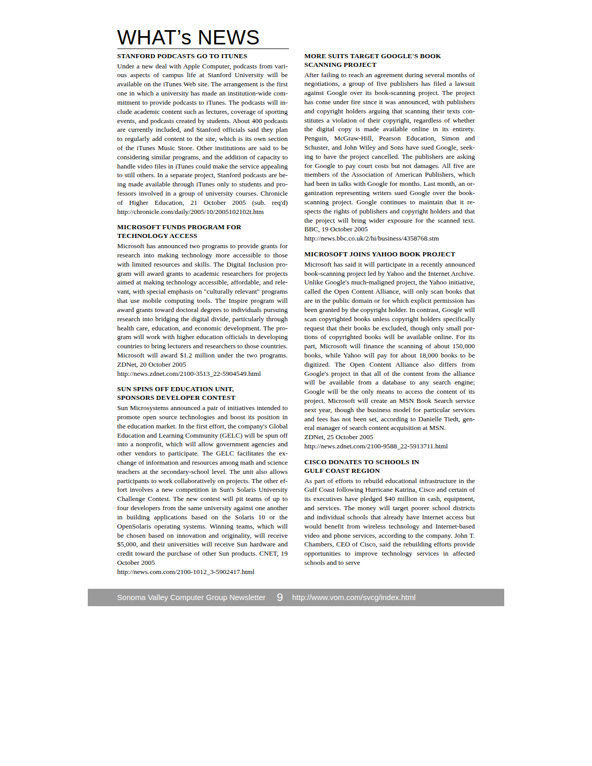WHAT’s NEWS
Stanford Podcasts Go to iTunes
Under a new deal with Apple Computer, podcasts from various aspects of campus life at Stanford University will be available on the iTunes Web site. The arrangement is the first one in which a university has made an institution-wide commitment to provide podcasts to iTunes. The podcasts will include academic content such as lectures, coverage of sporting events, and podcasts created by students. About 400 podcasts are currently included, and Stanford officials said they plan to regularly add content to the site, which is its own section of the iTunes Music Store. Other institutions are said to be considering similar programs, and the addition of capacity to handle video files in iTunes could make the service appealing to still others. In a separate project, Stanford podcasts are being made available through iTunes only to students and professors involved in a group of university courses. Chronicle of Higher Education, 21 October 2005 (sub. req'd) http://chronicle.com/daily/2005/10/2005102102t.htm
Microsoft Funds Program for
Technology Access
Microsoft has announced two programs to provide grants for research into making technology more accessible to those with limited resources and skills. The Digital Inclusion program will award grants to academic researchers for projects aimed at making technology accessible, affordable, and relevant, with special emphasis on "culturally relevant" programs that use mobile computing tools. The Inspire program will award grants toward doctoral degrees to individuals pursuing research into bridging the digital divide, particularly through health care, education, and economic development. The program will work with higher education officials in developing countries to bring lecturers and researchers to those countries. Microsoft will award $1.2 million under the two programs. ZDNet, 20 October 2005
http://news.zdnet.com/2100-3513_22-5904549.html
Sun Spins Off Education Unit,
Sponsors Developer Contest
Sun Microsystems announced a pair of initiatives intended to promote open source technologies and boost its position in the education market. In the first effort, the company's Global Education and Learning Community (GELC) will be spun off into a nonprofit, which will allow government agencies and other vendors to participate. The GELC facilitates the exchange of information and resources among math and science teachers at the secondary-school level. The unit also allows participants to work collaboratively on projects. The other effort involves a new competition in Sun's Solaris University Challenge Contest. The new contest will pit teams of up to four developers from the same university against one another in building applications based on the Solaris 10 or the OpenSolaris operating systems. Winning teams, which will be chosen based on innovation and originality, will receive $5,000, and their universities will receive Sun hardware and credit toward the purchase of other Sun products. CNET, 19 October 2005
http://news.com.com/2100-1012_3-5902417.html
More Suits Target Google's Book
Scanning Project
After failing to reach an agreement during several months of negotiations, a group of five publishers has filed a lawsuit against Google over its book-scanning project. The project has come under fire since it was announced, with publishers and copyright holders arguing that scanning their texts constitutes a violation of their copyright, regardless of whether the digital copy is made available online in its entirety. Penguin, McGraw-Hill, Pearson Education, Simon and Schuster, and John Wiley and Sons have sued Google, seeking to have the project cancelled. The publishers are asking for Google to pay court costs but not damages. All five are members of the Association of American Publishers, which had been in talks with Google for months. Last month, an organization representing writers sued Google over the book-scanning project. Google continues to maintain that it respects the rights of publishers and copyright holders and that the project will bring wider exposure for the scanned text. BBC, 19 October 2005
http://news.bbc.co.uk/2/hi/business/4358768.stm
Microsoft Joins Yahoo Book Project
Microsoft has said it will participate in a recently announced book-scanning project led by Yahoo and the Internet Archive. Unlike Google's much-maligned project, the Yahoo initiative, called the Open Content Alliance, will only scan books that are in the public domain or for which explicit permission has been granted by the copyright holder. In contrast, Google will scan copyrighted books unless copyright holders specifically request that their books be excluded, though only small portions of copyrighted books will be available online. For its part, Microsoft will finance the scanning of about 150,000 books, while Yahoo will pay for about 18,000 books to be digitized. The Open Content Alliance also differs from Google's project in that all of the content from the alliance will be available from a database to any search engine; Google will be the only means to access the content of its project. Microsoft will create an MSN Book Search service next year, though the business model for particular services and fees has not been set, according to Danielle Tiedt, general manager of search content acquisition at MSN.
ZDNet, 25 October 2005
http://news.zdnet.com/2100-9588_22-5913711.html
Cisco Donates to Schools in
Gulf Coast Region
As part of efforts to rebuild educational infrastructure in the Gulf Coast following Hurricane Katrina, Cisco and certain of its executives have pledged $40 million in cash, equipment, and services. The money will target poorer school districts and individual schools that already have Internet access but would benefit from wireless technology and Internet-based video and phone services, according to the company. John T. Chambers, CEO of Cisco, said the rebuilding efforts provide opportunities to improve technology services in affected schools and to serve
Sonoma Valley Computer Group Newsletter 9 http://www.vom.com/svcg/index.html